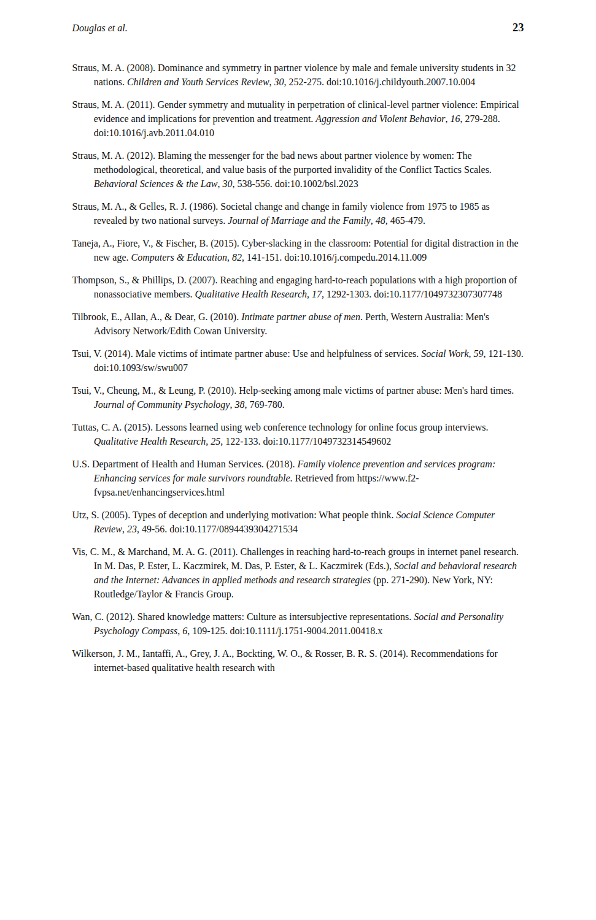Douglas et al. 23
Straus, M. A. (2008). Dominance and symmetry in partner violence by male and female university students in 32 nations. Children and Youth Services Review, 30, 252-275. doi:10.1016/j.childyouth.2007.10.004
Straus, M. A. (2011). Gender symmetry and mutuality in perpetration of clinical-level partner violence: Empirical evidence and implications for prevention and treatment. Aggression and Violent Behavior, 16, 279-288. doi:10.1016/j.avb.2011.04.010
Straus, M. A. (2012). Blaming the messenger for the bad news about partner violence by women: The methodological, theoretical, and value basis of the purported invalidity of the Conflict Tactics Scales. Behavioral Sciences & the Law, 30, 538-556. doi:10.1002/bsl.2023
Straus, M. A., & Gelles, R. J. (1986). Societal change and change in family violence from 1975 to 1985 as revealed by two national surveys. Journal of Marriage and the Family, 48, 465-479.
Taneja, A., Fiore, V., & Fischer, B. (2015). Cyber-slacking in the classroom: Potential for digital distraction in the new age. Computers & Education, 82, 141-151. doi:10.1016/j.compedu.2014.11.009
Thompson, S., & Phillips, D. (2007). Reaching and engaging hard-to-reach populations with a high proportion of nonassociative members. Qualitative Health Research, 17, 1292-1303. doi:10.1177/1049732307307748
Tilbrook, E., Allan, A., & Dear, G. (2010). Intimate partner abuse of men. Perth, Western Australia: Men's Advisory Network/Edith Cowan University.
Tsui, V. (2014). Male victims of intimate partner abuse: Use and helpfulness of services. Social Work, 59, 121-130. doi:10.1093/sw/swu007
Tsui, V., Cheung, M., & Leung, P. (2010). Help-seeking among male victims of partner abuse: Men's hard times. Journal of Community Psychology, 38, 769-780.
Tuttas, C. A. (2015). Lessons learned using web conference technology for online focus group interviews. Qualitative Health Research, 25, 122-133. doi:10.1177/1049732314549602
U.S. Department of Health and Human Services. (2018). Family violence prevention and services program: Enhancing services for male survivors roundtable. Retrieved from https://www.f2-fvpsa.net/enhancingservices.html
Utz, S. (2005). Types of deception and underlying motivation: What people think. Social Science Computer Review, 23, 49-56. doi:10.1177/0894439304271534
Vis, C. M., & Marchand, M. A. G. (2011). Challenges in reaching hard-to-reach groups in internet panel research. In M. Das, P. Ester, L. Kaczmirek, M. Das, P. Ester, & L. Kaczmirek (Eds.), Social and behavioral research and the Internet: Advances in applied methods and research strategies (pp. 271-290). New York, NY: Routledge/Taylor & Francis Group.
Wan, C. (2012). Shared knowledge matters: Culture as intersubjective representations. Social and Personality Psychology Compass, 6, 109-125. doi:10.1111/j.1751-9004.2011.00418.x
Wilkerson, J. M., Iantaffi, A., Grey, J. A., Bockting, W. O., & Rosser, B. R. S. (2014). Recommendations for internet-based qualitative health research with